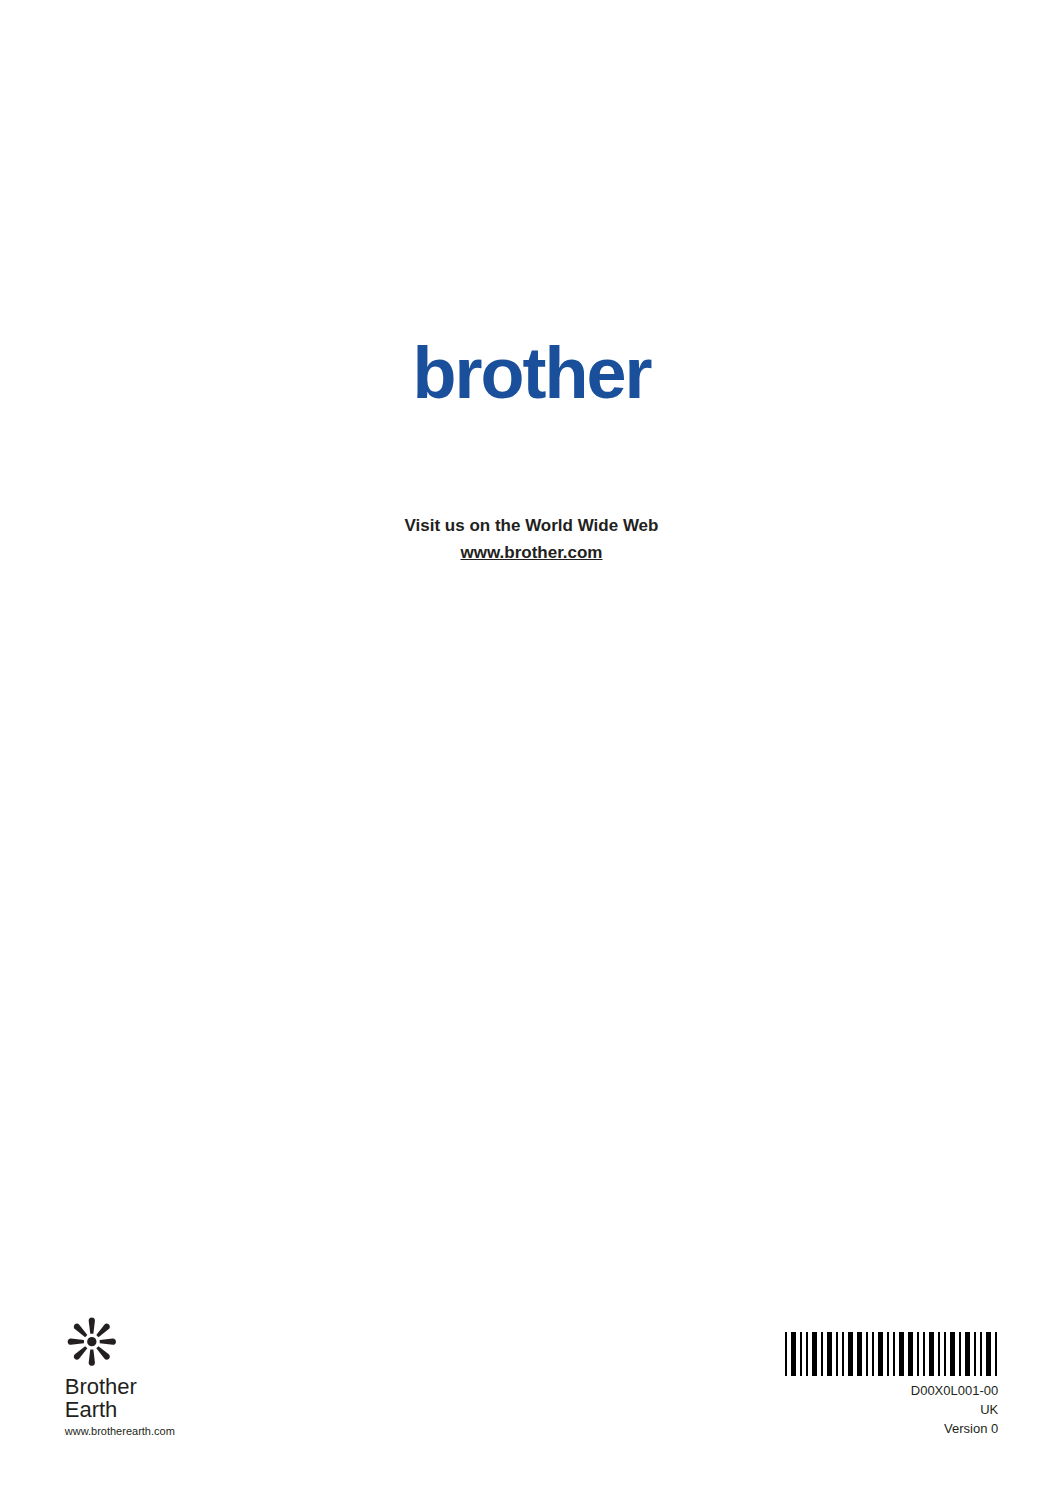brother
Visit us on the World Wide Web
www.brother.com
| ❊ Brother Earth www.brotherearth.com | D00X0L001-00 UK Version 0 |